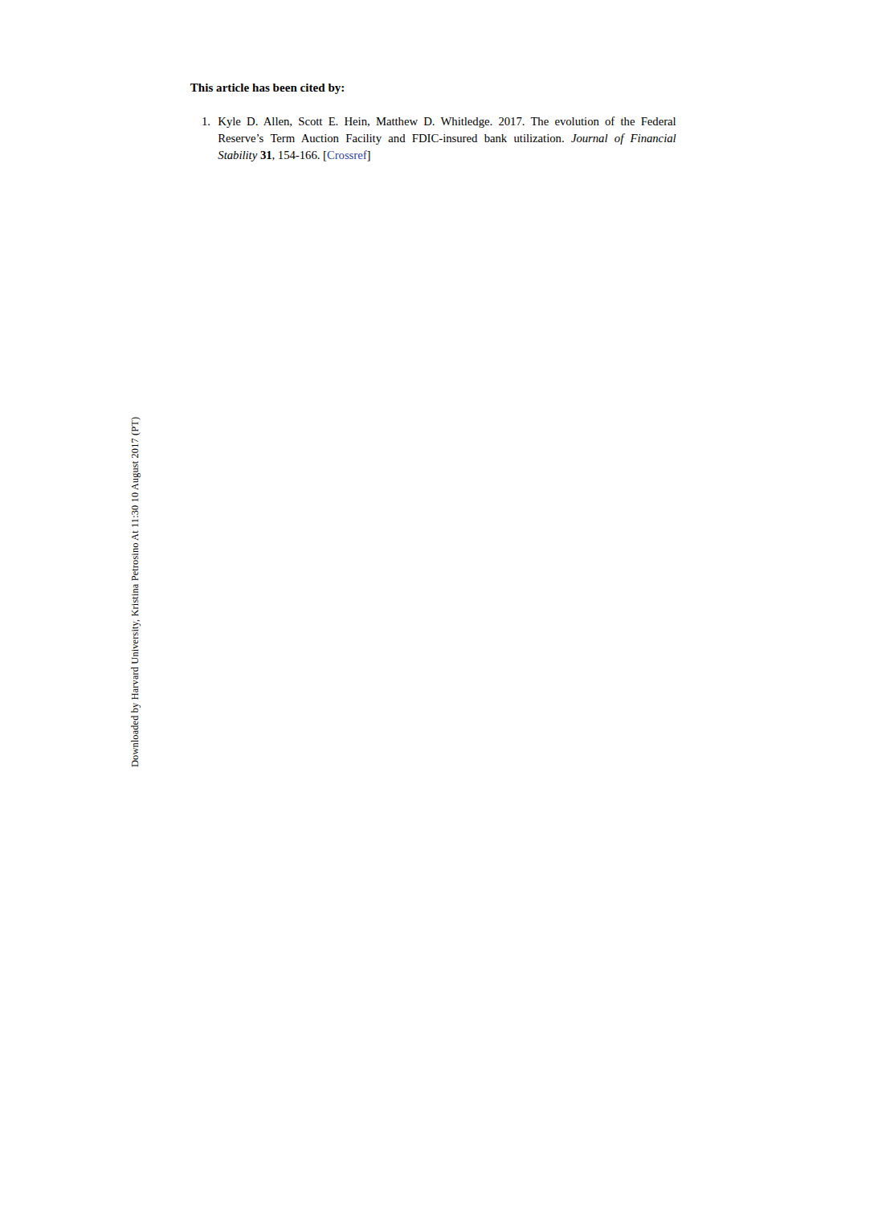Downloaded by Harvard University, Kristina Petrosino At 11:30 10 August 2017 (PT)
This article has been cited by:
Kyle D. Allen, Scott E. Hein, Matthew D. Whitledge. 2017. The evolution of the Federal Reserve’s Term Auction Facility and FDIC-insured bank utilization. Journal of Financial Stability 31, 154-166. [Crossref]